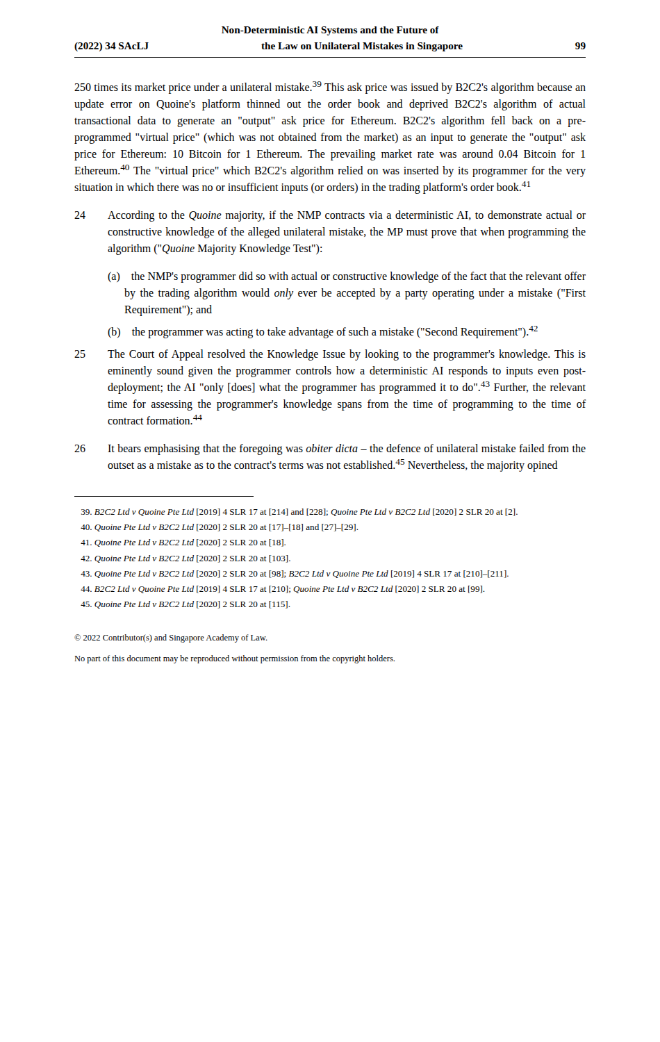Non-Deterministic AI Systems and the Future of
(2022) 34 SAcLJ the Law on Unilateral Mistakes in Singapore 99
250 times its market price under a unilateral mistake.39 This ask price was issued by B2C2's algorithm because an update error on Quoine's platform thinned out the order book and deprived B2C2's algorithm of actual transactional data to generate an "output" ask price for Ethereum. B2C2's algorithm fell back on a pre-programmed "virtual price" (which was not obtained from the market) as an input to generate the "output" ask price for Ethereum: 10 Bitcoin for 1 Ethereum. The prevailing market rate was around 0.04 Bitcoin for 1 Ethereum.40 The "virtual price" which B2C2's algorithm relied on was inserted by its programmer for the very situation in which there was no or insufficient inputs (or orders) in the trading platform's order book.41
24
According to the Quoine majority, if the NMP contracts via a deterministic AI, to demonstrate actual or constructive knowledge of the alleged unilateral mistake, the MP must prove that when programming the algorithm ("Quoine Majority Knowledge Test"):
(a) the NMP's programmer did so with actual or constructive knowledge of the fact that the relevant offer by the trading algorithm would only ever be accepted by a party operating under a mistake ("First Requirement"); and
(b) the programmer was acting to take advantage of such a mistake ("Second Requirement").42
25
The Court of Appeal resolved the Knowledge Issue by looking to the programmer's knowledge. This is eminently sound given the programmer controls how a deterministic AI responds to inputs even post-deployment; the AI "only [does] what the programmer has programmed it to do".43 Further, the relevant time for assessing the programmer's knowledge spans from the time of programming to the time of contract formation.44
26
It bears emphasising that the foregoing was obiter dicta – the defence of unilateral mistake failed from the outset as a mistake as to the contract's terms was not established.45 Nevertheless, the majority opined
B2C2 Ltd v Quoine Pte Ltd [2019] 4 SLR 17 at [214] and [228]; Quoine Pte Ltd v B2C2 Ltd [2020] 2 SLR 20 at [2].
Quoine Pte Ltd v B2C2 Ltd [2020] 2 SLR 20 at [17]–[18] and [27]–[29].
Quoine Pte Ltd v B2C2 Ltd [2020] 2 SLR 20 at [18].
Quoine Pte Ltd v B2C2 Ltd [2020] 2 SLR 20 at [103].
Quoine Pte Ltd v B2C2 Ltd [2020] 2 SLR 20 at [98]; B2C2 Ltd v Quoine Pte Ltd [2019] 4 SLR 17 at [210]–[211].
B2C2 Ltd v Quoine Pte Ltd [2019] 4 SLR 17 at [210]; Quoine Pte Ltd v B2C2 Ltd [2020] 2 SLR 20 at [99].
Quoine Pte Ltd v B2C2 Ltd [2020] 2 SLR 20 at [115].
© 2022 Contributor(s) and Singapore Academy of Law.
No part of this document may be reproduced without permission from the copyright holders.